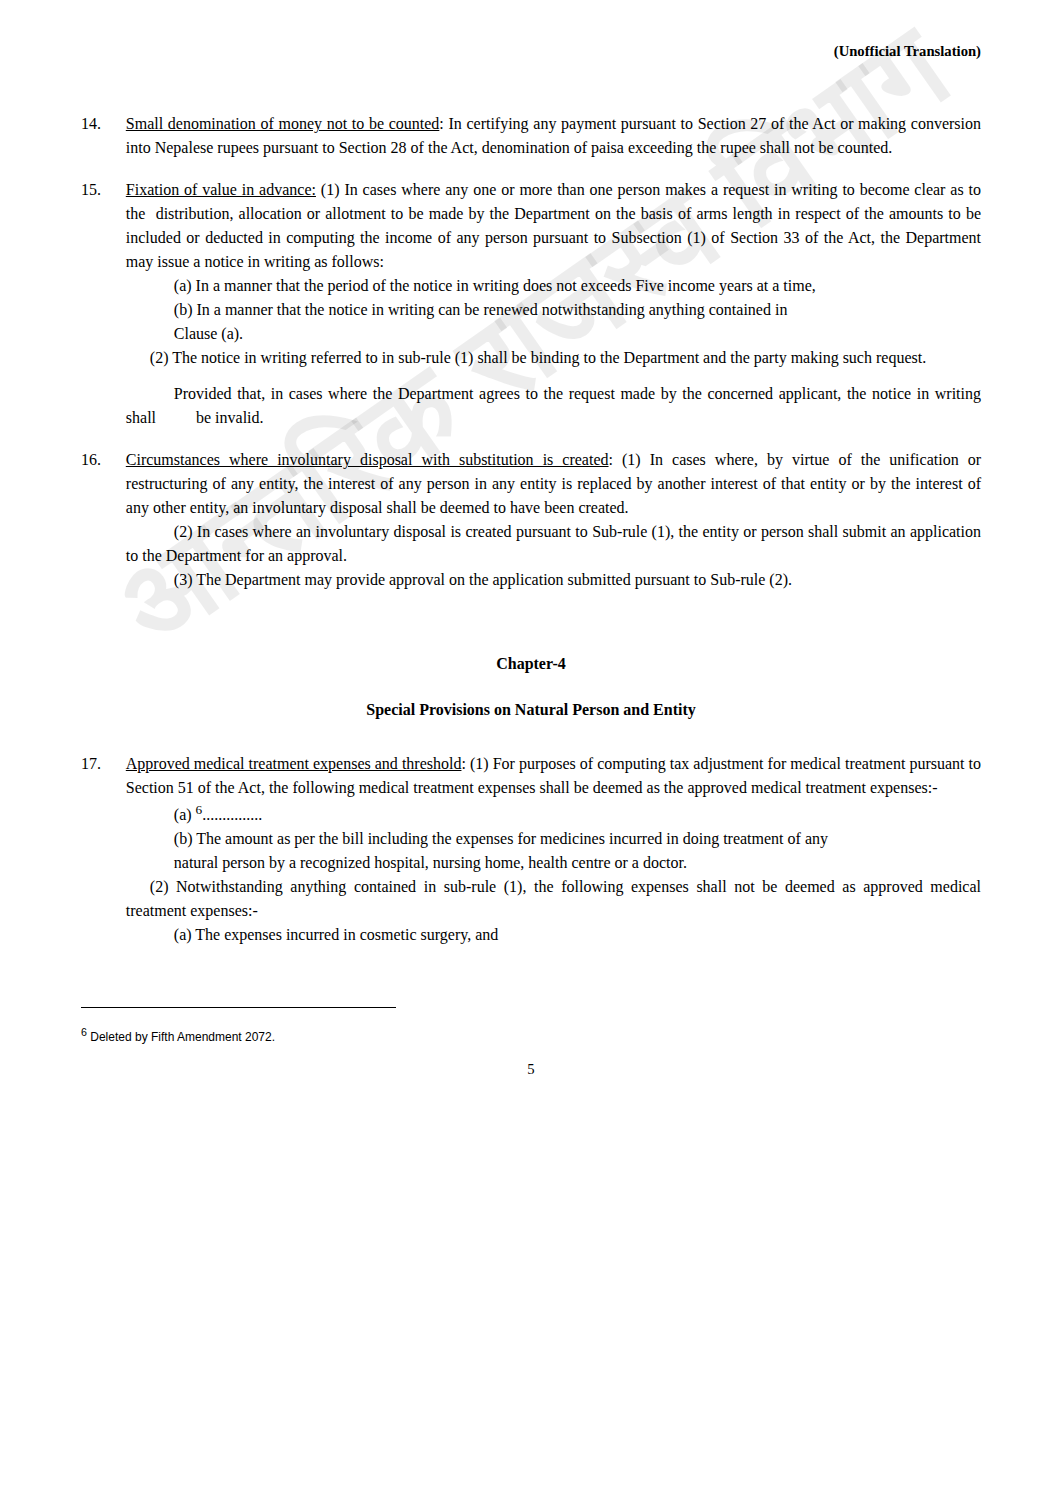आन्तरिक राजस्व विभाग
(Unofficial Translation)
14. Small denomination of money not to be counted: In certifying any payment pursuant to Section 27 of the Act or making conversion into Nepalese rupees pursuant to Section 28 of the Act, denomination of paisa exceeding the rupee shall not be counted.
15. Fixation of value in advance: (1) In cases where any one or more than one person makes a request in writing to become clear as to the distribution, allocation or allotment to be made by the Department on the basis of arms length in respect of the amounts to be included or deducted in computing the income of any person pursuant to Subsection (1) of Section 33 of the Act, the Department may issue a notice in writing as follows: (a) In a manner that the period of the notice in writing does not exceeds Five income years at a time, (b) In a manner that the notice in writing can be renewed notwithstanding anything contained in Clause (a). (2) The notice in writing referred to in sub-rule (1) shall be binding to the Department and the party making such request. Provided that, in cases where the Department agrees to the request made by the concerned applicant, the notice in writing shall be invalid.
16. Circumstances where involuntary disposal with substitution is created: (1) In cases where, by virtue of the unification or restructuring of any entity, the interest of any person in any entity is replaced by another interest of that entity or by the interest of any other entity, an involuntary disposal shall be deemed to have been created. (2) In cases where an involuntary disposal is created pursuant to Sub-rule (1), the entity or person shall submit an application to the Department for an approval. (3) The Department may provide approval on the application submitted pursuant to Sub-rule (2).
Chapter-4
Special Provisions on Natural Person and Entity
17. Approved medical treatment expenses and threshold: (1) For purposes of computing tax adjustment for medical treatment pursuant to Section 51 of the Act, the following medical treatment expenses shall be deemed as the approved medical treatment expenses:- (a) 6............... (b) The amount as per the bill including the expenses for medicines incurred in doing treatment of any natural person by a recognized hospital, nursing home, health centre or a doctor. (2) Notwithstanding anything contained in sub-rule (1), the following expenses shall not be deemed as approved medical treatment expenses:- (a) The expenses incurred in cosmetic surgery, and
6 Deleted by Fifth Amendment 2072.
5